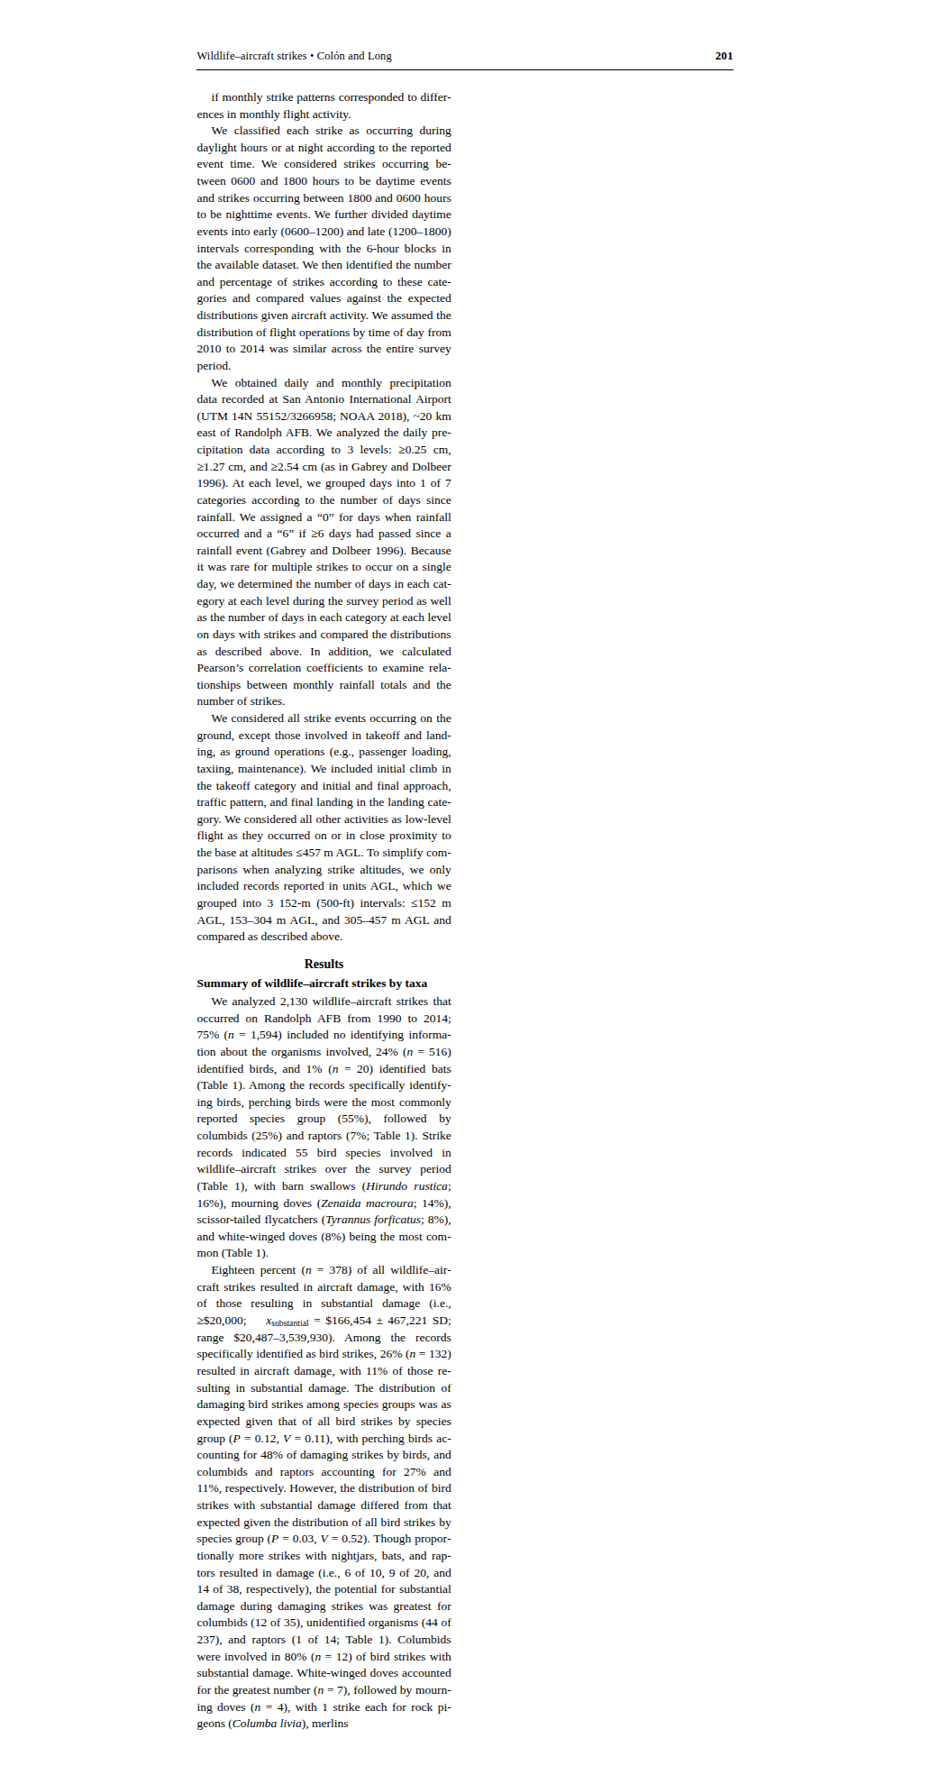Wildlife–aircraft strikes • Colón and Long 201
if monthly strike patterns corresponded to differences in monthly flight activity.
We classified each strike as occurring during daylight hours or at night according to the reported event time. We considered strikes occurring between 0600 and 1800 hours to be daytime events and strikes occurring between 1800 and 0600 hours to be nighttime events. We further divided daytime events into early (0600–1200) and late (1200–1800) intervals corresponding with the 6-hour blocks in the available dataset. We then identified the number and percentage of strikes according to these categories and compared values against the expected distributions given aircraft activity. We assumed the distribution of flight operations by time of day from 2010 to 2014 was similar across the entire survey period.
We obtained daily and monthly precipitation data recorded at San Antonio International Airport (UTM 14N 55152/3266958; NOAA 2018), ~20 km east of Randolph AFB. We analyzed the daily precipitation data according to 3 levels: ≥0.25 cm, ≥1.27 cm, and ≥2.54 cm (as in Gabrey and Dolbeer 1996). At each level, we grouped days into 1 of 7 categories according to the number of days since rainfall. We assigned a “0” for days when rainfall occurred and a “6” if ≥6 days had passed since a rainfall event (Gabrey and Dolbeer 1996). Because it was rare for multiple strikes to occur on a single day, we determined the number of days in each category at each level during the survey period as well as the number of days in each category at each level on days with strikes and compared the distributions as described above. In addition, we calculated Pearson’s correlation coefficients to examine relationships between monthly rainfall totals and the number of strikes.
We considered all strike events occurring on the ground, except those involved in takeoff and landing, as ground operations (e.g., passenger loading, taxiing, maintenance). We included initial climb in the takeoff category and initial and final approach, traffic pattern, and final landing in the landing category. We considered all other activities as low-level flight as they occurred on or in close proximity to the base at altitudes ≤457 m AGL. To simplify comparisons when analyzing strike altitudes, we only included records reported in units AGL, which we grouped into 3 152-m (500-ft) intervals: ≤152 m AGL, 153–304 m AGL, and 305–457 m AGL and compared as described above.
Results
Summary of wildlife–aircraft strikes by taxa
We analyzed 2,130 wildlife–aircraft strikes that occurred on Randolph AFB from 1990 to 2014; 75% (n = 1,594) included no identifying information about the organisms involved, 24% (n = 516) identified birds, and 1% (n = 20) identified bats (Table 1). Among the records specifically identifying birds, perching birds were the most commonly reported species group (55%), followed by columbids (25%) and raptors (7%; Table 1). Strike records indicated 55 bird species involved in wildlife–aircraft strikes over the survey period (Table 1), with barn swallows (Hirundo rustica; 16%), mourning doves (Zenaida macroura; 14%), scissor-tailed flycatchers (Tyrannus forficatus; 8%), and white-winged doves (8%) being the most common (Table 1).
Eighteen percent (n = 378) of all wildlife–aircraft strikes resulted in aircraft damage, with 16% of those resulting in substantial damage (i.e., ≥$20,000; xsubstantial = $166,454 ± 467,221 SD; range $20,487–3,539,930). Among the records specifically identified as bird strikes, 26% (n = 132) resulted in aircraft damage, with 11% of those resulting in substantial damage. The distribution of damaging bird strikes among species groups was as expected given that of all bird strikes by species group (P = 0.12, V = 0.11), with perching birds accounting for 48% of damaging strikes by birds, and columbids and raptors accounting for 27% and 11%, respectively. However, the distribution of bird strikes with substantial damage differed from that expected given the distribution of all bird strikes by species group (P = 0.03, V = 0.52). Though proportionally more strikes with nightjars, bats, and raptors resulted in damage (i.e., 6 of 10, 9 of 20, and 14 of 38, respectively), the potential for substantial damage during damaging strikes was greatest for columbids (12 of 35), unidentified organisms (44 of 237), and raptors (1 of 14; Table 1). Columbids were involved in 80% (n = 12) of bird strikes with substantial damage. White-winged doves accounted for the greatest number (n = 7), followed by mourning doves (n = 4), with 1 strike each for rock pigeons (Columba livia), merlins